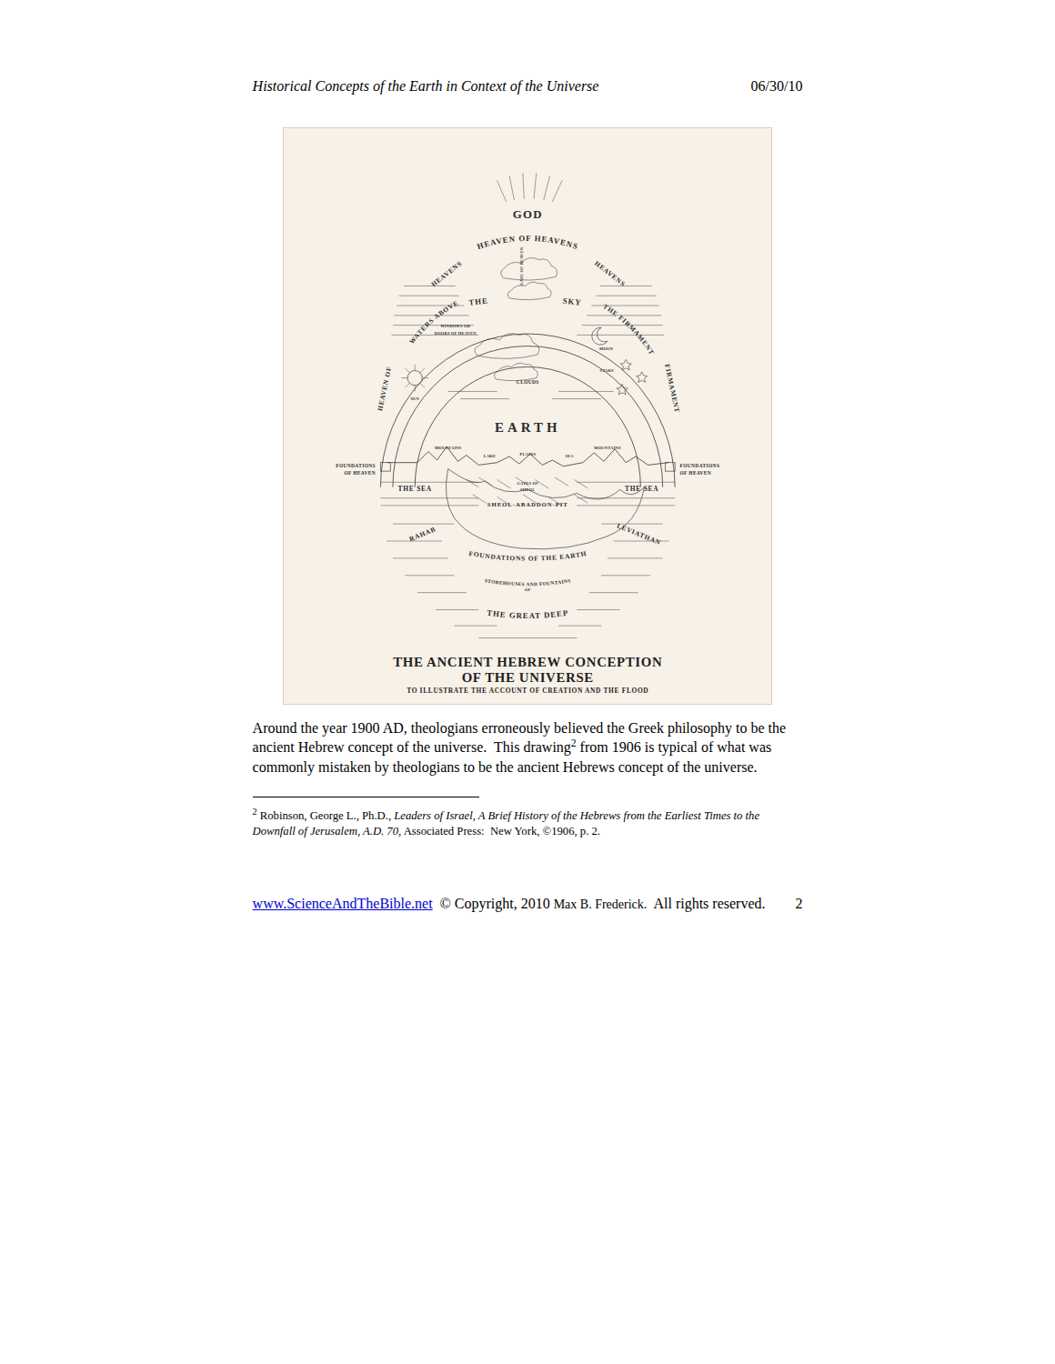Historical Concepts of the Earth in Context of the Universe 06/30/10
GOD HEAVEN OF HEAVENS HEAVENS HEAVENS GATE OF HEAVEN THE SKY WATERS ABOVE THE FIRMAMENT HEAVEN OF FIRMAMENT WINDOWS OR DOORS OF HEAVEN MOON SUN STARS CLOUDS EARTH MOUNTAINS MOUNTAINS LAKE PLAINS SEA FOUNDATIONS OF HEAVEN FOUNDATIONS OF HEAVEN THE SEA THE SEA GATES OF SHEOL SHEOL-ABADDON-PIT RAHAB LEVIATHAN FOUNDATIONS OF THE EARTH STOREHOUSES AND FOUNTAINS OF THE GREAT DEEP THE ANCIENT HEBREW CONCEPTION OF THE UNIVERSE TO ILLUSTRATE THE ACCOUNT OF CREATION AND THE FLOOD
Around the year 1900 AD, theologians erroneously believed the Greek philosophy to be the ancient Hebrew concept of the universe. This drawing2 from 1906 is typical of what was commonly mistaken by theologians to be the ancient Hebrews concept of the universe.
2 Robinson, George L., Ph.D., Leaders of Israel, A Brief History of the Hebrews from the Earliest Times to the Downfall of Jerusalem, A.D. 70, Associated Press: New York, ©1906, p. 2.
www.ScienceAndTheBible.net © Copyright, 2010 Max B. Frederick. All rights reserved. 2